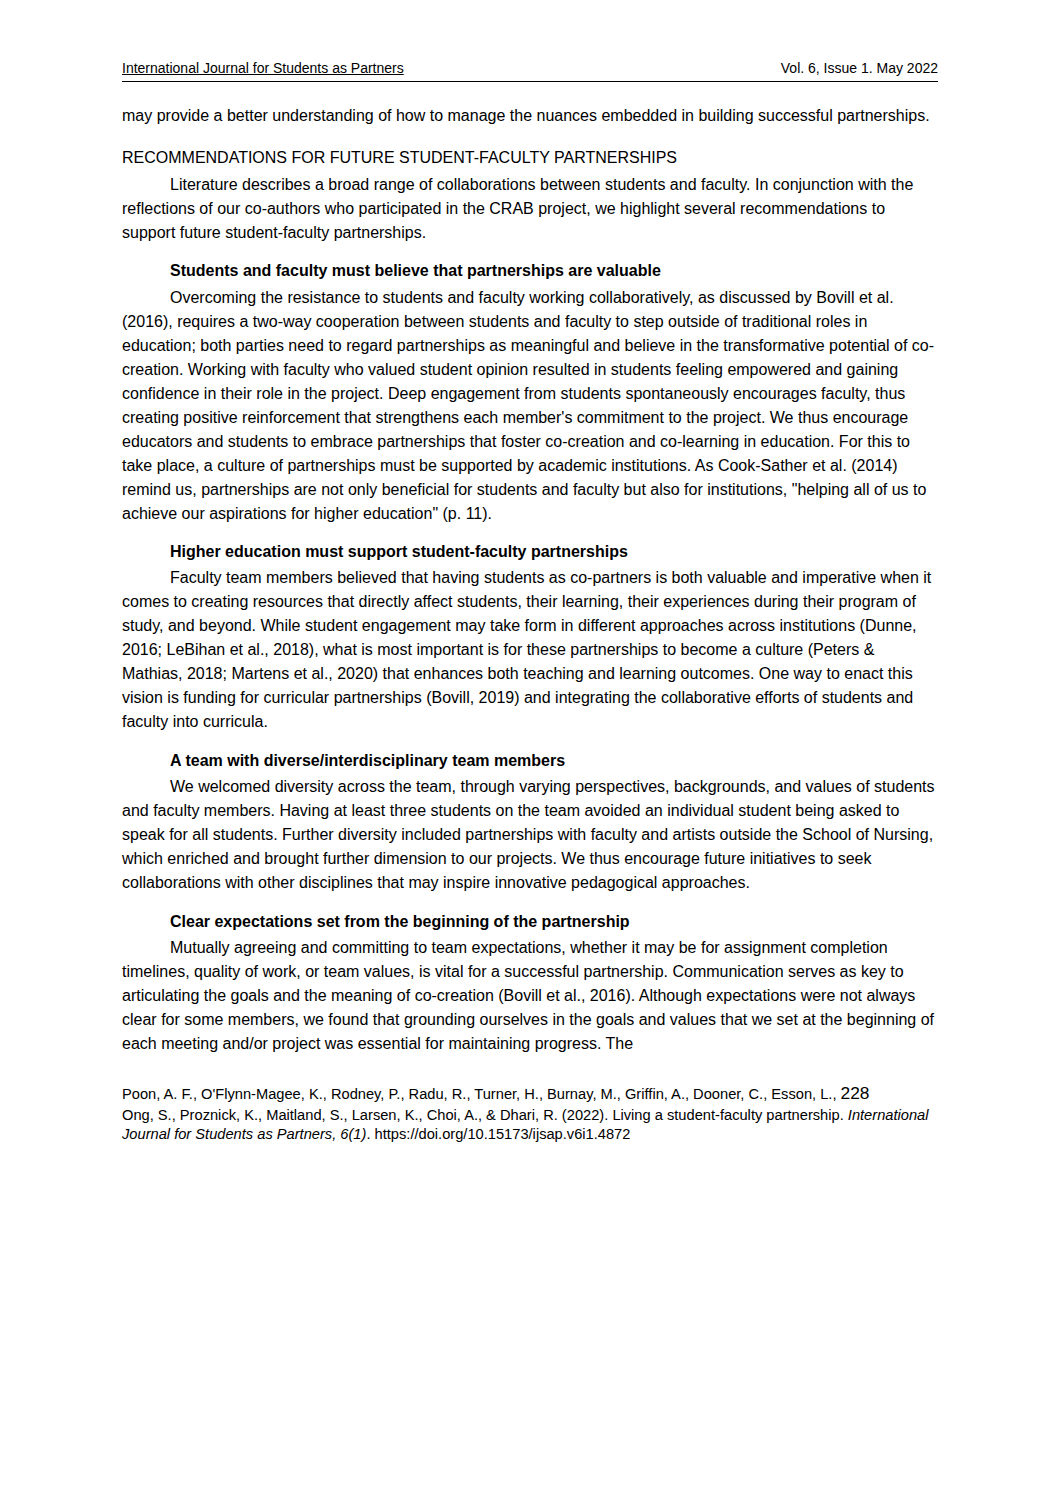International Journal for Students as Partners Vol. 6, Issue 1. May 2022
may provide a better understanding of how to manage the nuances embedded in building successful partnerships.
Recommendations for future student-faculty partnerships
Literature describes a broad range of collaborations between students and faculty. In conjunction with the reflections of our co-authors who participated in the CRAB project, we highlight several recommendations to support future student-faculty partnerships.
Students and faculty must believe that partnerships are valuable
Overcoming the resistance to students and faculty working collaboratively, as discussed by Bovill et al. (2016), requires a two-way cooperation between students and faculty to step outside of traditional roles in education; both parties need to regard partnerships as meaningful and believe in the transformative potential of co-creation. Working with faculty who valued student opinion resulted in students feeling empowered and gaining confidence in their role in the project. Deep engagement from students spontaneously encourages faculty, thus creating positive reinforcement that strengthens each member's commitment to the project. We thus encourage educators and students to embrace partnerships that foster co-creation and co-learning in education. For this to take place, a culture of partnerships must be supported by academic institutions. As Cook-Sather et al. (2014) remind us, partnerships are not only beneficial for students and faculty but also for institutions, "helping all of us to achieve our aspirations for higher education" (p. 11).
Higher education must support student-faculty partnerships
Faculty team members believed that having students as co-partners is both valuable and imperative when it comes to creating resources that directly affect students, their learning, their experiences during their program of study, and beyond. While student engagement may take form in different approaches across institutions (Dunne, 2016; LeBihan et al., 2018), what is most important is for these partnerships to become a culture (Peters & Mathias, 2018; Martens et al., 2020) that enhances both teaching and learning outcomes. One way to enact this vision is funding for curricular partnerships (Bovill, 2019) and integrating the collaborative efforts of students and faculty into curricula.
A team with diverse/interdisciplinary team members
We welcomed diversity across the team, through varying perspectives, backgrounds, and values of students and faculty members. Having at least three students on the team avoided an individual student being asked to speak for all students. Further diversity included partnerships with faculty and artists outside the School of Nursing, which enriched and brought further dimension to our projects. We thus encourage future initiatives to seek collaborations with other disciplines that may inspire innovative pedagogical approaches.
Clear expectations set from the beginning of the partnership
Mutually agreeing and committing to team expectations, whether it may be for assignment completion timelines, quality of work, or team values, is vital for a successful partnership. Communication serves as key to articulating the goals and the meaning of co-creation (Bovill et al., 2016). Although expectations were not always clear for some members, we found that grounding ourselves in the goals and values that we set at the beginning of each meeting and/or project was essential for maintaining progress. The
Poon, A. F., O'Flynn-Magee, K., Rodney, P., Radu, R., Turner, H., Burnay, M., Griffin, A., Dooner, C., Esson, L., 228
Ong, S., Proznick, K., Maitland, S., Larsen, K., Choi, A., & Dhari, R. (2022). Living a student-faculty partnership. International Journal for Students as Partners, 6(1). https://doi.org/10.15173/ijsap.v6i1.4872